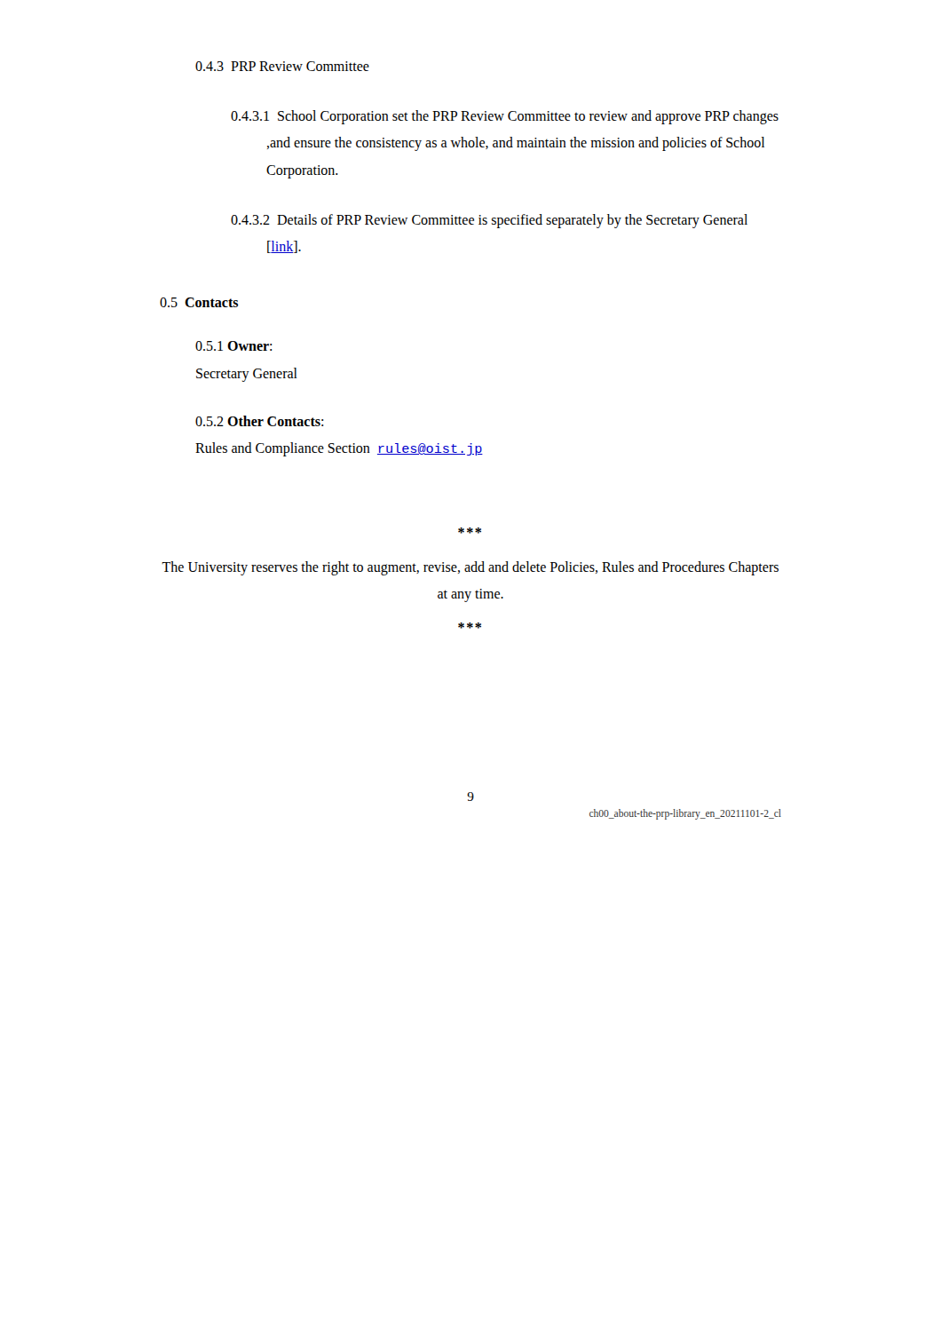0.4.3 PRP Review Committee
0.4.3.1 School Corporation set the PRP Review Committee to review and approve PRP changes ,and ensure the consistency as a whole, and maintain the mission and policies of School Corporation.
0.4.3.2 Details of PRP Review Committee is specified separately by the Secretary General [link].
0.5 Contacts
0.5.1 Owner:
Secretary General
0.5.2 Other Contacts:
Rules and Compliance Section rules@oist.jp
***
The University reserves the right to augment, revise, add and delete Policies, Rules and Procedures Chapters at any time.
***
9
ch00_about-the-prp-library_en_20211101-2_cl